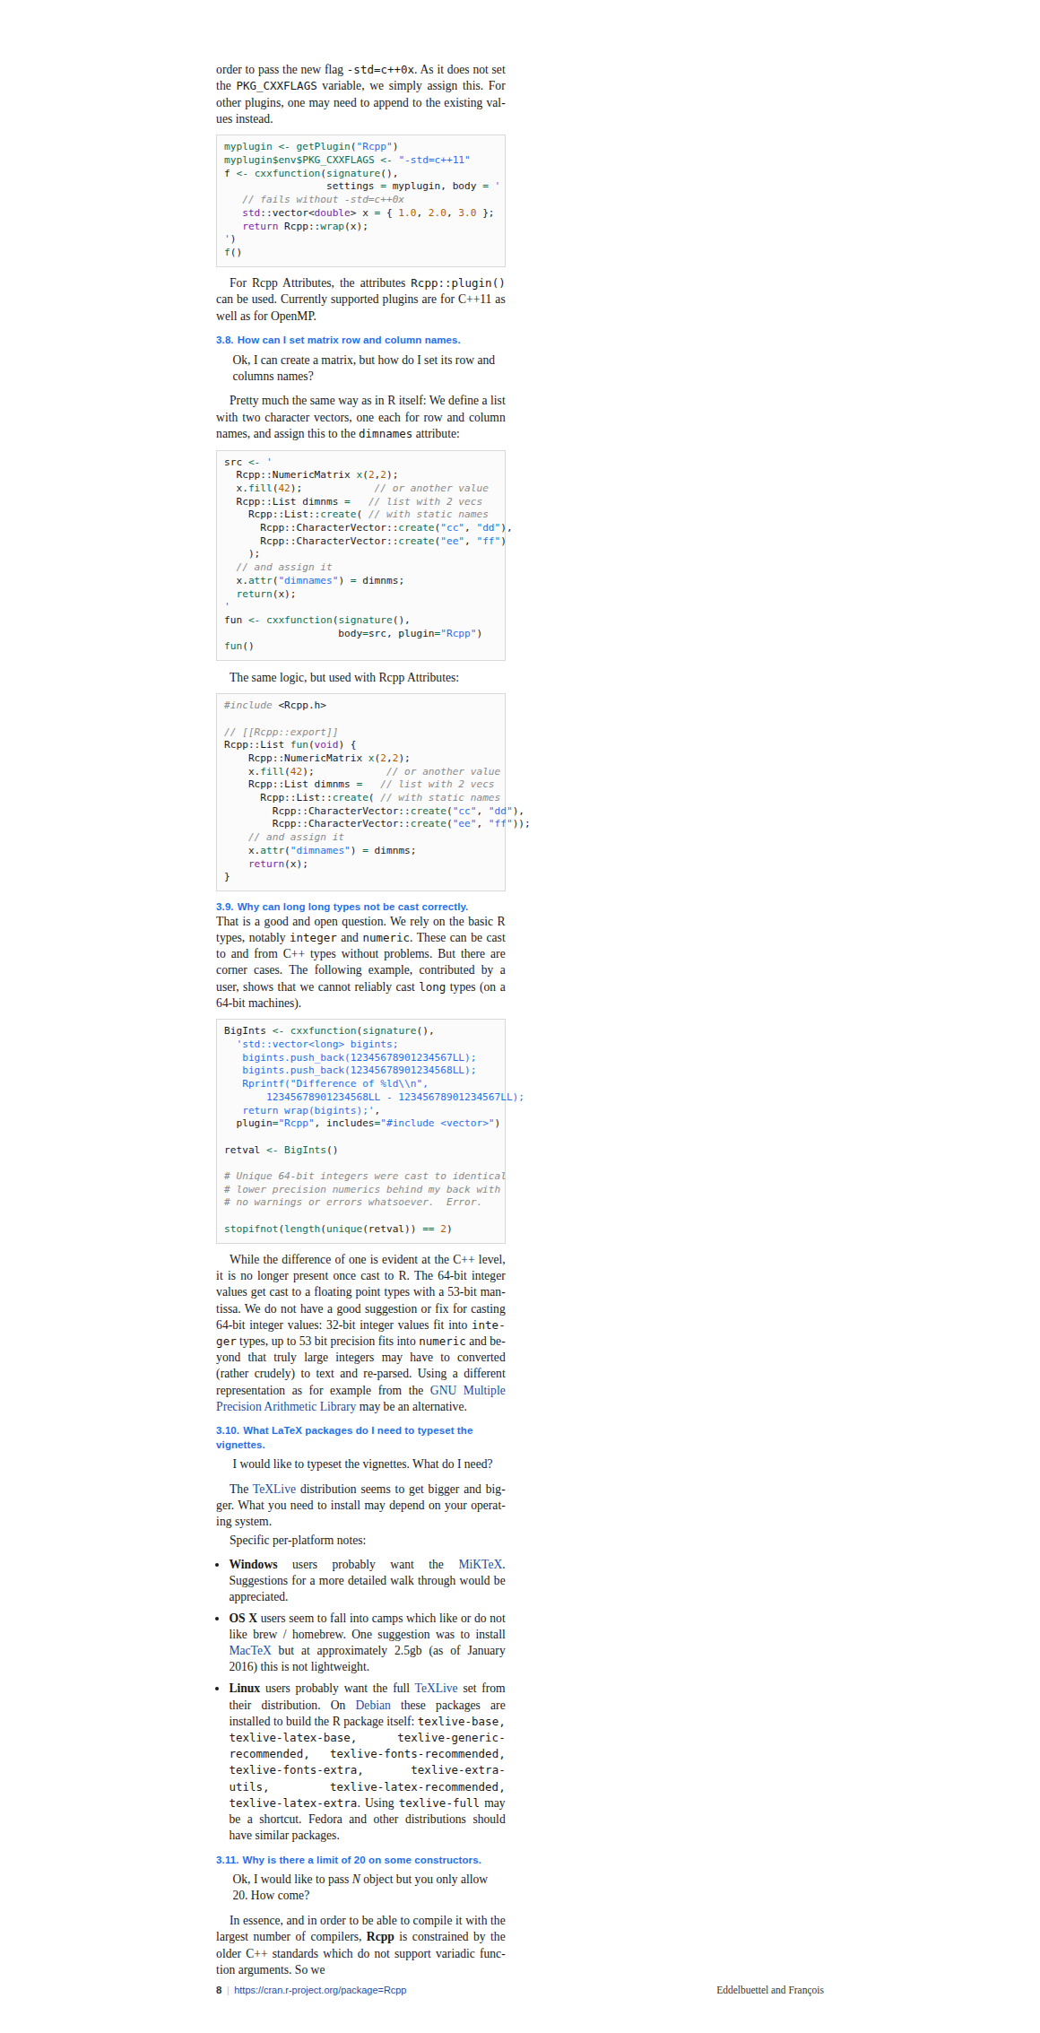order to pass the new flag -std=c++0x. As it does not set the PKG_CXXFLAGS variable, we simply assign this. For other plugins, one may need to append to the existing values instead.
myplugin <- getPlugin("Rcpp")
myplugin$env$PKG_CXXFLAGS <- "-std=c++11"
f <- cxxfunction(signature(),
                 settings = myplugin, body = '
   // fails without -std=c++0x
   std::vector<double> x = { 1.0, 2.0, 3.0 };
   return Rcpp::wrap(x);
')
f()
For Rcpp Attributes, the attributes Rcpp::plugin() can be used. Currently supported plugins are for C++11 as well as for OpenMP.
3.8. How can I set matrix row and column names.
Ok, I can create a matrix, but how do I set its row and columns names?
Pretty much the same way as in R itself: We define a list with two character vectors, one each for row and column names, and assign this to the dimnames attribute:
src <- '
  Rcpp::NumericMatrix x(2,2);
  x.fill(42);            // or another value
  Rcpp::List dimnms =   // list with 2 vecs
    Rcpp::List::create( // with static names
      Rcpp::CharacterVector::create("cc", "dd"),
      Rcpp::CharacterVector::create("ee", "ff")
    );
  // and assign it
  x.attr("dimnames") = dimnms;
  return(x);
'
fun <- cxxfunction(signature(),
                   body=src, plugin="Rcpp")
fun()
The same logic, but used with Rcpp Attributes:
#include <Rcpp.h>

// [[Rcpp::export]]
Rcpp::List fun(void) {
    Rcpp::NumericMatrix x(2,2);
    x.fill(42);            // or another value
    Rcpp::List dimnms =   // list with 2 vecs
      Rcpp::List::create( // with static names
        Rcpp::CharacterVector::create("cc", "dd"),
        Rcpp::CharacterVector::create("ee", "ff"));
    // and assign it
    x.attr("dimnames") = dimnms;
    return(x);
}
3.9. Why can long long types not be cast correctly.
That is a good and open question. We rely on the basic R types, notably integer and numeric. These can be cast to and from C++ types without problems. But there are corner cases. The following example, contributed by a user, shows that we cannot reliably cast long types (on a 64-bit machines).
BigInts <- cxxfunction(signature(),
  'std::vector<long> bigints;
   bigints.push_back(12345678901234567LL);
   bigints.push_back(12345678901234568LL);
   Rprintf("Difference of %ld\\n",
       12345678901234568LL - 12345678901234567LL);
   return wrap(bigints);',
  plugin="Rcpp", includes="#include <vector>")

retval <- BigInts()

# Unique 64-bit integers were cast to identical
# lower precision numerics behind my back with
# no warnings or errors whatsoever.  Error.

stopifnot(length(unique(retval)) == 2)
While the difference of one is evident at the C++ level, it is no longer present once cast to R. The 64-bit integer values get cast to a floating point types with a 53-bit mantissa. We do not have a good suggestion or fix for casting 64-bit integer values: 32-bit integer values fit into integer types, up to 53 bit precision fits into numeric and beyond that truly large integers may have to converted (rather crudely) to text and re-parsed. Using a different representation as for example from the GNU Multiple Precision Arithmetic Library may be an alternative.
3.10. What LaTeX packages do I need to typeset the vignettes.
I would like to typeset the vignettes. What do I need?
The TeXLive distribution seems to get bigger and bigger. What you need to install may depend on your operating system.
Specific per-platform notes:
Windows users probably want the MiKTeX. Suggestions for a more detailed walk through would be appreciated.
OS X users seem to fall into camps which like or do not like brew / homebrew. One suggestion was to install MacTeX but at approximately 2.5gb (as of January 2016) this is not lightweight.
Linux users probably want the full TeXLive set from their distribution. On Debian these packages are installed to build the R package itself: texlive-base, texlive-latex-base, texlive-generic-recommended, texlive-fonts-recommended, texlive-fonts-extra, texlive-extra-utils, texlive-latex-recommended, texlive-latex-extra. Using texlive-full may be a shortcut. Fedora and other distributions should have similar packages.
3.11. Why is there a limit of 20 on some constructors.
Ok, I would like to pass N object but you only allow 20. How come?
In essence, and in order to be able to compile it with the largest number of compilers, Rcpp is constrained by the older C++ standards which do not support variadic function arguments. So we
8 | https://cran.r-project.org/package=Rcpp
Eddelbuettel and François